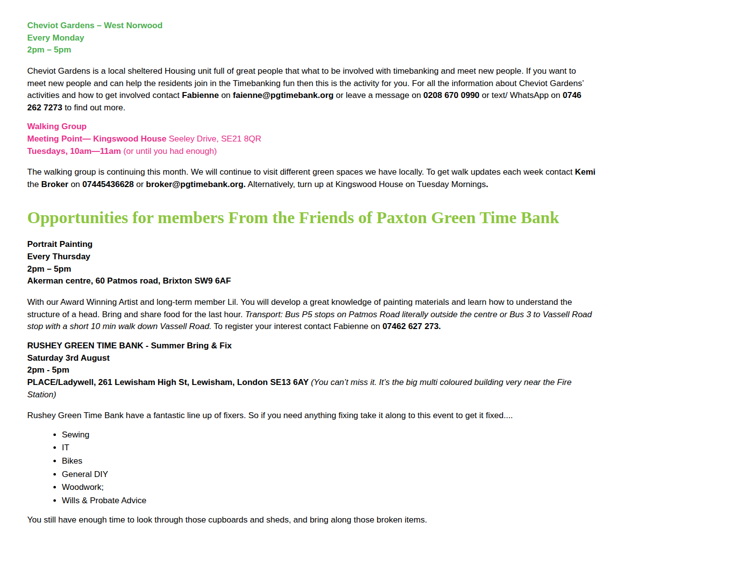Cheviot Gardens – West Norwood
Every Monday
2pm – 5pm
Cheviot Gardens is a local sheltered Housing unit full of great people that what to be involved with timebanking and meet new people. If you want to meet new people and can help the residents join in the Timebanking fun then this is the activity for you. For all the information about Cheviot Gardens’ activities and how to get involved contact Fabienne on faienne@pgtimebank.org or leave a message on 0208 670 0990 or text/ WhatsApp on 0746 262 7273 to find out more.
Walking Group
Meeting Point— Kingswood House Seeley Drive, SE21 8QR
Tuesdays, 10am—11am (or until you had enough)
The walking group is continuing this month. We will continue to visit different green spaces we have locally. To get walk updates each week contact Kemi the Broker on 07445436628 or broker@pgtimebank.org. Alternatively, turn up at Kingswood House on Tuesday Mornings.
Opportunities for members From the Friends of Paxton Green Time Bank
Portrait Painting
Every Thursday
2pm – 5pm
Akerman centre, 60 Patmos road, Brixton SW9 6AF
With our Award Winning Artist and long-term member Lil. You will develop a great knowledge of painting materials and learn how to understand the structure of a head. Bring and share food for the last hour. Transport: Bus P5 stops on Patmos Road literally outside the centre or Bus 3 to Vassell Road stop with a short 10 min walk down Vassell Road. To register your interest contact Fabienne on 07462 627 273.
RUSHEY GREEN TIME BANK - Summer Bring & Fix
Saturday 3rd August
2pm - 5pm
PLACE/Ladywell, 261 Lewisham High St, Lewisham, London SE13 6AY (You can’t miss it. It’s the big multi coloured building very near the Fire Station)
Rushey Green Time Bank have a fantastic line up of fixers. So if you need anything fixing take it along to this event to get it fixed....
Sewing
IT
Bikes
General DIY
Woodwork;
Wills & Probate Advice
You still have enough time to look through those cupboards and sheds, and bring along those broken items.